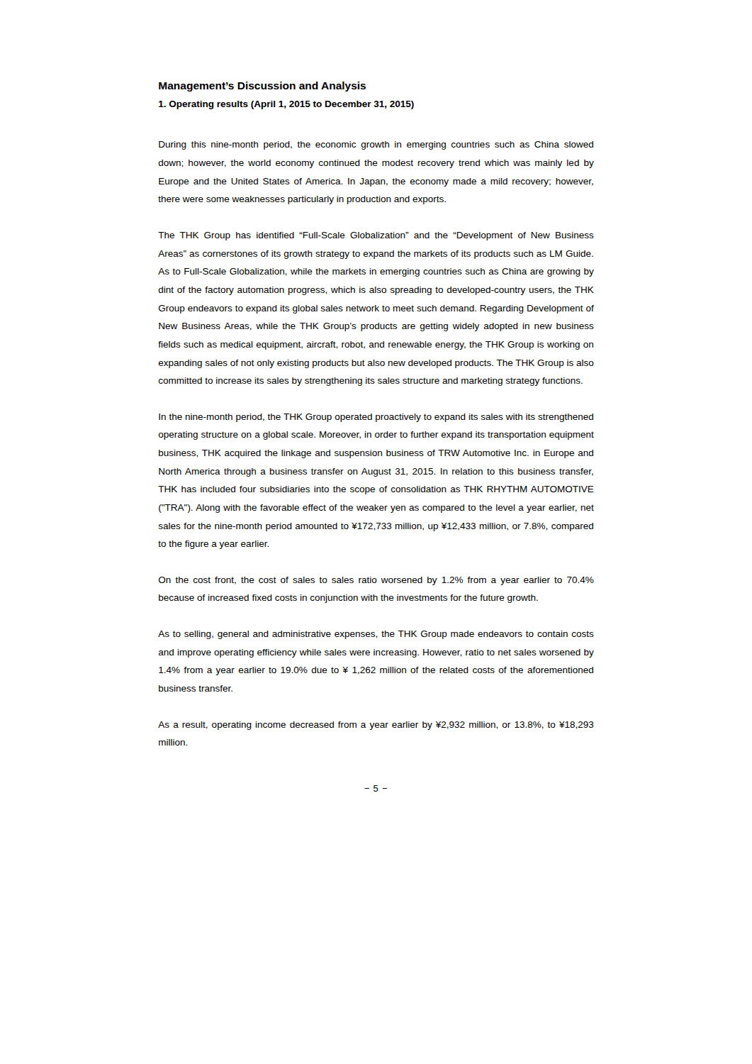Management’s Discussion and Analysis
1. Operating results (April 1, 2015 to December 31, 2015)
During this nine-month period, the economic growth in emerging countries such as China slowed down; however, the world economy continued the modest recovery trend which was mainly led by Europe and the United States of America. In Japan, the economy made a mild recovery; however, there were some weaknesses particularly in production and exports.
The THK Group has identified “Full-Scale Globalization” and the “Development of New Business Areas” as cornerstones of its growth strategy to expand the markets of its products such as LM Guide. As to Full-Scale Globalization, while the markets in emerging countries such as China are growing by dint of the factory automation progress, which is also spreading to developed-country users, the THK Group endeavors to expand its global sales network to meet such demand. Regarding Development of New Business Areas, while the THK Group’s products are getting widely adopted in new business fields such as medical equipment, aircraft, robot, and renewable energy, the THK Group is working on expanding sales of not only existing products but also new developed products. The THK Group is also committed to increase its sales by strengthening its sales structure and marketing strategy functions.
In the nine-month period, the THK Group operated proactively to expand its sales with its strengthened operating structure on a global scale. Moreover, in order to further expand its transportation equipment business, THK acquired the linkage and suspension business of TRW Automotive Inc. in Europe and North America through a business transfer on August 31, 2015. In relation to this business transfer, THK has included four subsidiaries into the scope of consolidation as THK RHYTHM AUTOMOTIVE ("TRA"). Along with the favorable effect of the weaker yen as compared to the level a year earlier, net sales for the nine-month period amounted to ¥172,733 million, up ¥12,433 million, or 7.8%, compared to the figure a year earlier.
On the cost front, the cost of sales to sales ratio worsened by 1.2% from a year earlier to 70.4% because of increased fixed costs in conjunction with the investments for the future growth.
As to selling, general and administrative expenses, the THK Group made endeavors to contain costs and improve operating efficiency while sales were increasing. However, ratio to net sales worsened by 1.4% from a year earlier to 19.0% due to ¥ 1,262 million of the related costs of the aforementioned business transfer.
As a result, operating income decreased from a year earlier by ¥2,932 million, or 13.8%, to ¥18,293 million.
− 5 −